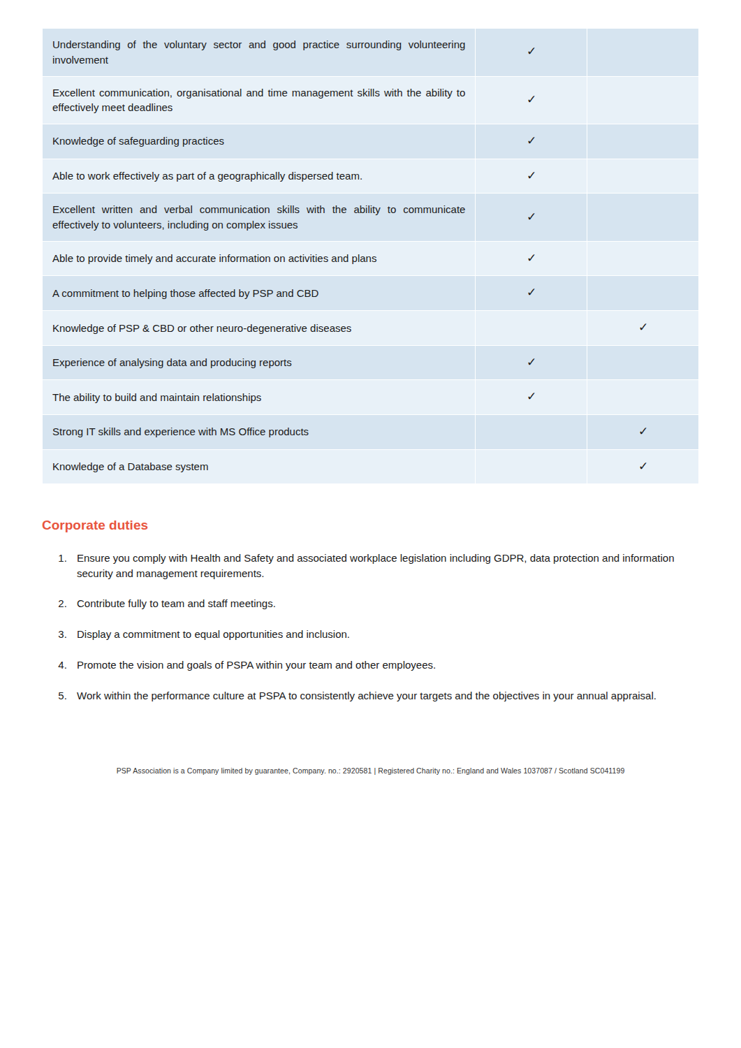| Understanding of the voluntary sector and good practice surrounding volunteering involvement | ✓ | |
| Excellent communication, organisational and time management skills with the ability to effectively meet deadlines | ✓ | |
| Knowledge of safeguarding practices | ✓ | |
| Able to work effectively as part of a geographically dispersed team. | ✓ | |
| Excellent written and verbal communication skills with the ability to communicate effectively to volunteers, including on complex issues | ✓ | |
| Able to provide timely and accurate information on activities and plans | ✓ | |
| A commitment to helping those affected by PSP and CBD | ✓ | |
| Knowledge of PSP & CBD or other neuro-degenerative diseases | | ✓ |
| Experience of analysing data and producing reports | ✓ | |
| The ability to build and maintain relationships | ✓ | |
| Strong IT skills and experience with MS Office products | | ✓ |
| Knowledge of a Database system | | ✓ |
Corporate duties
Ensure you comply with Health and Safety and associated workplace legislation including GDPR, data protection and information security and management requirements.
Contribute fully to team and staff meetings.
Display a commitment to equal opportunities and inclusion.
Promote the vision and goals of PSPA within your team and other employees.
Work within the performance culture at PSPA to consistently achieve your targets and the objectives in your annual appraisal.
PSP Association is a Company limited by guarantee, Company. no.: 2920581 | Registered Charity no.: England and Wales 1037087 / Scotland SC041199